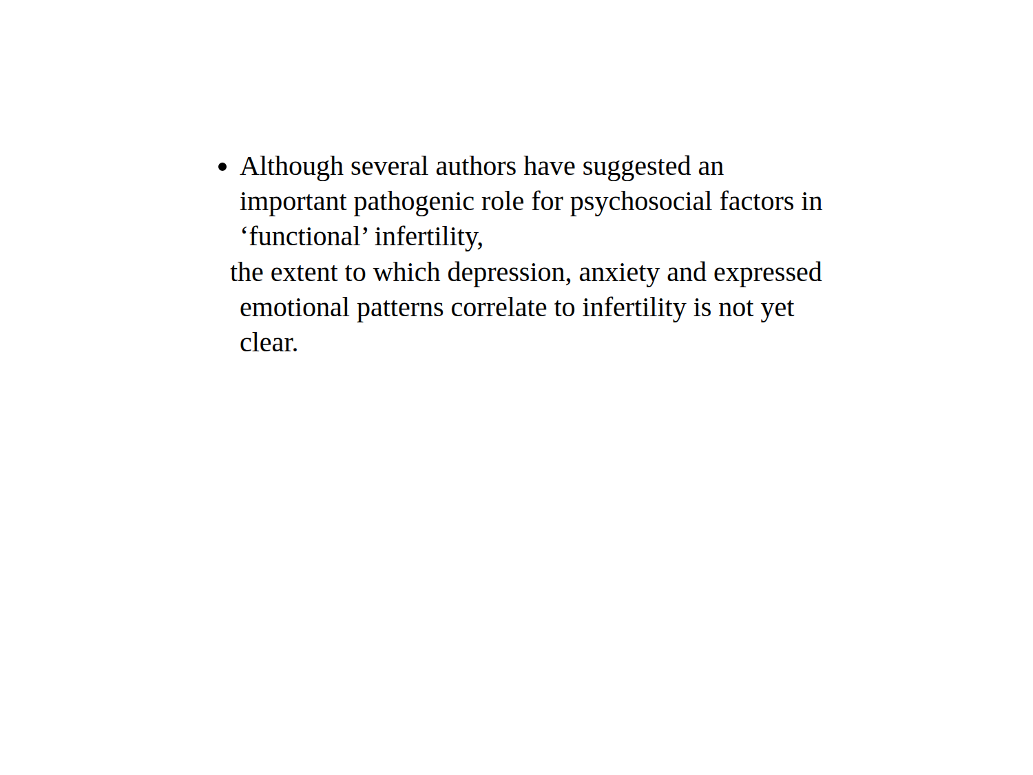Although several authors have suggested an important pathogenic role for psychosocial factors in ‘functional’ infertility,
the extent to which depression, anxiety and expressed emotional patterns correlate to infertility is not yet clear.